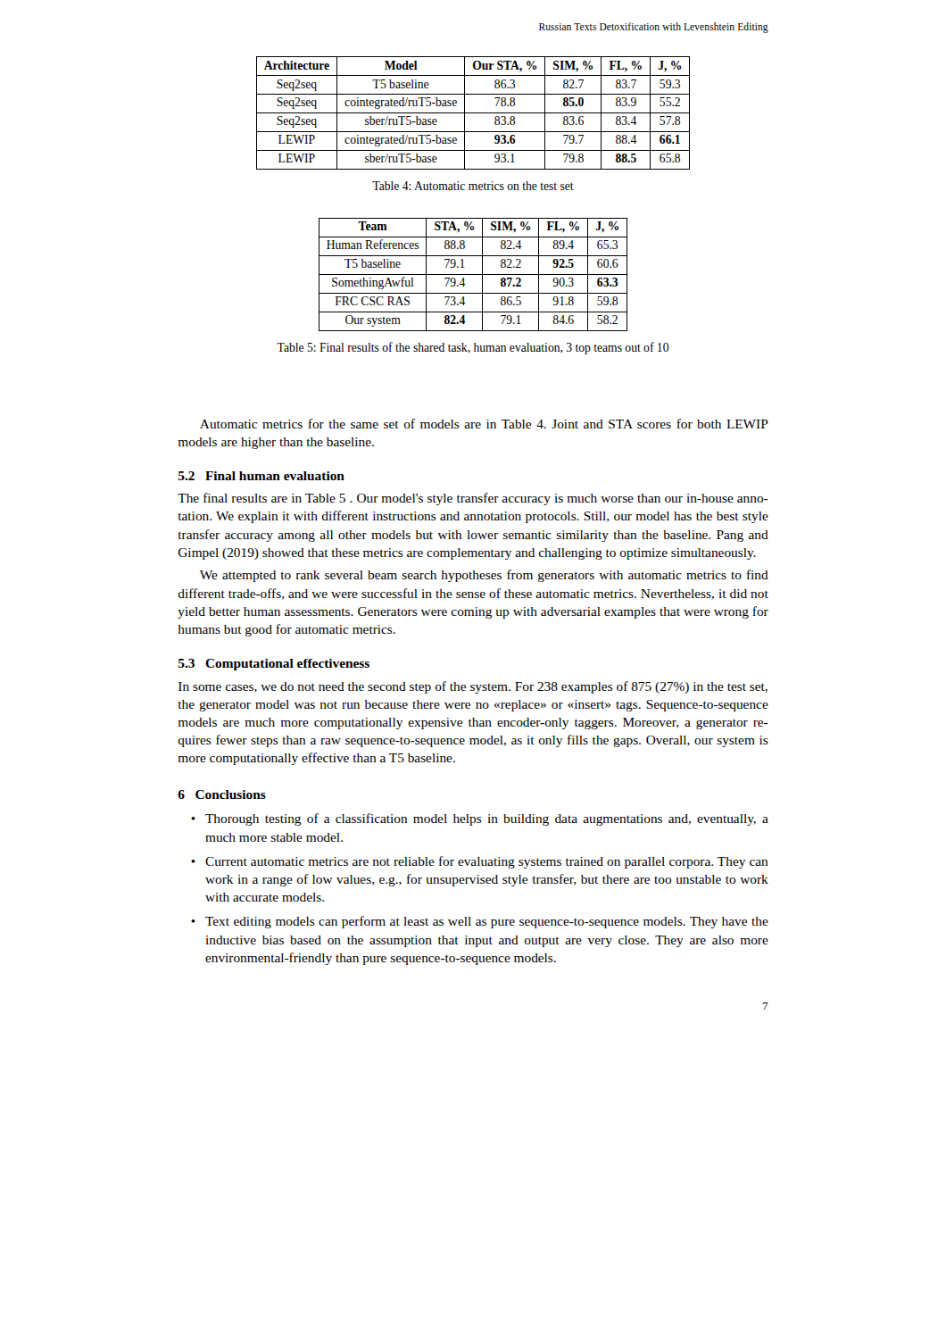Russian Texts Detoxification with Levenshtein Editing
| Architecture | Model | Our STA, % | SIM, % | FL, % | J, % |
| --- | --- | --- | --- | --- | --- |
| Seq2seq | T5 baseline | 86.3 | 82.7 | 83.7 | 59.3 |
| Seq2seq | cointegrated/ruT5-base | 78.8 | 85.0 | 83.9 | 55.2 |
| Seq2seq | sber/ruT5-base | 83.8 | 83.6 | 83.4 | 57.8 |
| LEWIP | cointegrated/ruT5-base | 93.6 | 79.7 | 88.4 | 66.1 |
| LEWIP | sber/ruT5-base | 93.1 | 79.8 | 88.5 | 65.8 |
Table 4: Automatic metrics on the test set
| Team | STA, % | SIM, % | FL, % | J, % |
| --- | --- | --- | --- | --- |
| Human References | 88.8 | 82.4 | 89.4 | 65.3 |
| T5 baseline | 79.1 | 82.2 | 92.5 | 60.6 |
| SomethingAwful | 79.4 | 87.2 | 90.3 | 63.3 |
| FRC CSC RAS | 73.4 | 86.5 | 91.8 | 59.8 |
| Our system | 82.4 | 79.1 | 84.6 | 58.2 |
Table 5: Final results of the shared task, human evaluation, 3 top teams out of 10
Automatic metrics for the same set of models are in Table 4. Joint and STA scores for both LEWIP models are higher than the baseline.
5.2 Final human evaluation
The final results are in Table 5 . Our model's style transfer accuracy is much worse than our in-house annotation. We explain it with different instructions and annotation protocols. Still, our model has the best style transfer accuracy among all other models but with lower semantic similarity than the baseline. Pang and Gimpel (2019) showed that these metrics are complementary and challenging to optimize simultaneously.
We attempted to rank several beam search hypotheses from generators with automatic metrics to find different trade-offs, and we were successful in the sense of these automatic metrics. Nevertheless, it did not yield better human assessments. Generators were coming up with adversarial examples that were wrong for humans but good for automatic metrics.
5.3 Computational effectiveness
In some cases, we do not need the second step of the system. For 238 examples of 875 (27%) in the test set, the generator model was not run because there were no «replace» or «insert» tags. Sequence-to-sequence models are much more computationally expensive than encoder-only taggers. Moreover, a generator requires fewer steps than a raw sequence-to-sequence model, as it only fills the gaps. Overall, our system is more computationally effective than a T5 baseline.
6 Conclusions
Thorough testing of a classification model helps in building data augmentations and, eventually, a much more stable model.
Current automatic metrics are not reliable for evaluating systems trained on parallel corpora. They can work in a range of low values, e.g., for unsupervised style transfer, but there are too unstable to work with accurate models.
Text editing models can perform at least as well as pure sequence-to-sequence models. They have the inductive bias based on the assumption that input and output are very close. They are also more environmental-friendly than pure sequence-to-sequence models.
7